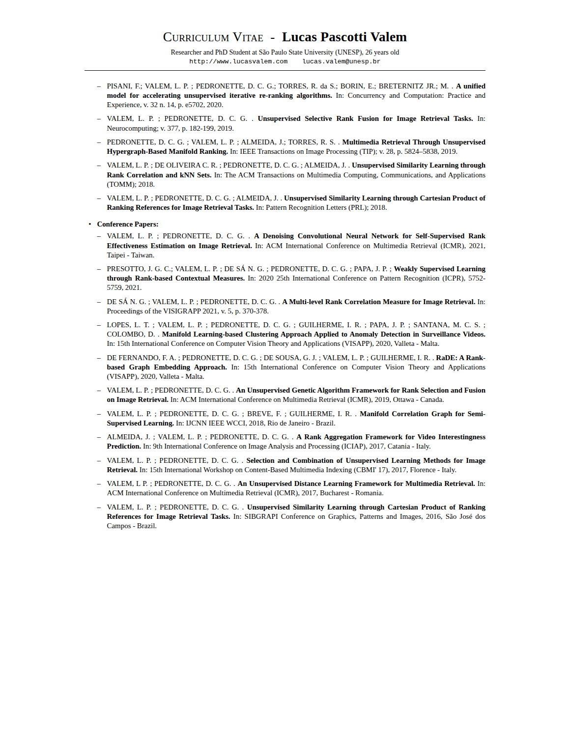Curriculum Vitae - Lucas Pascotti Valem
Researcher and PhD Student at São Paulo State University (UNESP), 26 years old
http://www.lucasvalem.com lucas.valem@unesp.br
PISANI, F.; VALEM, L. P. ; PEDRONETTE, D. C. G.; TORRES, R. da S.; BORIN, E.; BRETERNITZ JR.; M. . A unified model for accelerating unsupervised iterative re-ranking algorithms. In: Concurrency and Computation: Practice and Experience, v. 32 n. 14, p. e5702, 2020.
VALEM, L. P. ; PEDRONETTE, D. C. G. . Unsupervised Selective Rank Fusion for Image Retrieval Tasks. In: Neurocomputing; v. 377, p. 182-199, 2019.
PEDRONETTE, D. C. G. ; VALEM, L. P. ; ALMEIDA, J.; TORRES, R. S. . Multimedia Retrieval Through Unsupervised Hypergraph-Based Manifold Ranking. In: IEEE Transactions on Image Processing (TIP); v. 28, p. 5824–5838, 2019.
VALEM, L. P. ; DE OLIVEIRA C. R. ; PEDRONETTE, D. C. G. ; ALMEIDA, J. . Unsupervised Similarity Learning through Rank Correlation and kNN Sets. In: The ACM Transactions on Multimedia Computing, Communications, and Applications (TOMM); 2018.
VALEM, L. P. ; PEDRONETTE, D. C. G. ; ALMEIDA, J. . Unsupervised Similarity Learning through Cartesian Product of Ranking References for Image Retrieval Tasks. In: Pattern Recognition Letters (PRL); 2018.
Conference Papers:
VALEM, L. P. ; PEDRONETTE, D. C. G. . A Denoising Convolutional Neural Network for Self-Supervised Rank Effectiveness Estimation on Image Retrieval. In: ACM International Conference on Multimedia Retrieval (ICMR), 2021, Taipei - Taiwan.
PRESOTTO, J. G. C.; VALEM, L. P. ; DE SÁ N. G. ; PEDRONETTE, D. C. G. ; PAPA, J. P. ; Weakly Supervised Learning through Rank-based Contextual Measures. In: 2020 25th International Conference on Pattern Recognition (ICPR), 5752-5759, 2021.
DE SÁ N. G. ; VALEM, L. P. ; PEDRONETTE, D. C. G. . A Multi-level Rank Correlation Measure for Image Retrieval. In: Proceedings of the VISIGRAPP 2021, v. 5, p. 370-378.
LOPES, L. T. ; VALEM, L. P. ; PEDRONETTE, D. C. G. ; GUILHERME, I. R. ; PAPA, J. P. ; SANTANA, M. C. S. ; COLOMBO, D. . Manifold Learning-based Clustering Approach Applied to Anomaly Detection in Surveillance Videos. In: 15th International Conference on Computer Vision Theory and Applications (VISAPP), 2020, Valleta - Malta.
DE FERNANDO, F. A. ; PEDRONETTE, D. C. G. ; DE SOUSA, G. J. ; VALEM, L. P. ; GUILHERME, I. R. . RaDE: A Rank-based Graph Embedding Approach. In: 15th International Conference on Computer Vision Theory and Applications (VISAPP), 2020, Valleta - Malta.
VALEM, L. P. ; PEDRONETTE, D. C. G. . An Unsupervised Genetic Algorithm Framework for Rank Selection and Fusion on Image Retrieval. In: ACM International Conference on Multimedia Retrieval (ICMR), 2019, Ottawa - Canada.
VALEM, L. P. ; PEDRONETTE, D. C. G. ; BREVE, F. ; GUILHERME, I. R. . Manifold Correlation Graph for Semi-Supervised Learning. In: IJCNN IEEE WCCI, 2018, Rio de Janeiro - Brazil.
ALMEIDA, J. ; VALEM, L. P. ; PEDRONETTE, D. C. G. . A Rank Aggregation Framework for Video Interestingness Prediction. In: 9th International Conference on Image Analysis and Processing (ICIAP), 2017, Catania - Italy.
VALEM, L. P. ; PEDRONETTE, D. C. G. . Selection and Combination of Unsupervised Learning Methods for Image Retrieval. In: 15th International Workshop on Content-Based Multimedia Indexing (CBMI' 17), 2017, Florence - Italy.
VALEM, L P. ; PEDRONETTE, D. C. G. . An Unsupervised Distance Learning Framework for Multimedia Retrieval. In: ACM International Conference on Multimedia Retrieval (ICMR), 2017, Bucharest - Romania.
VALEM, L. P. ; PEDRONETTE, D. C. G. . Unsupervised Similarity Learning through Cartesian Product of Ranking References for Image Retrieval Tasks. In: SIBGRAPI Conference on Graphics, Patterns and Images, 2016, São José dos Campos - Brazil.